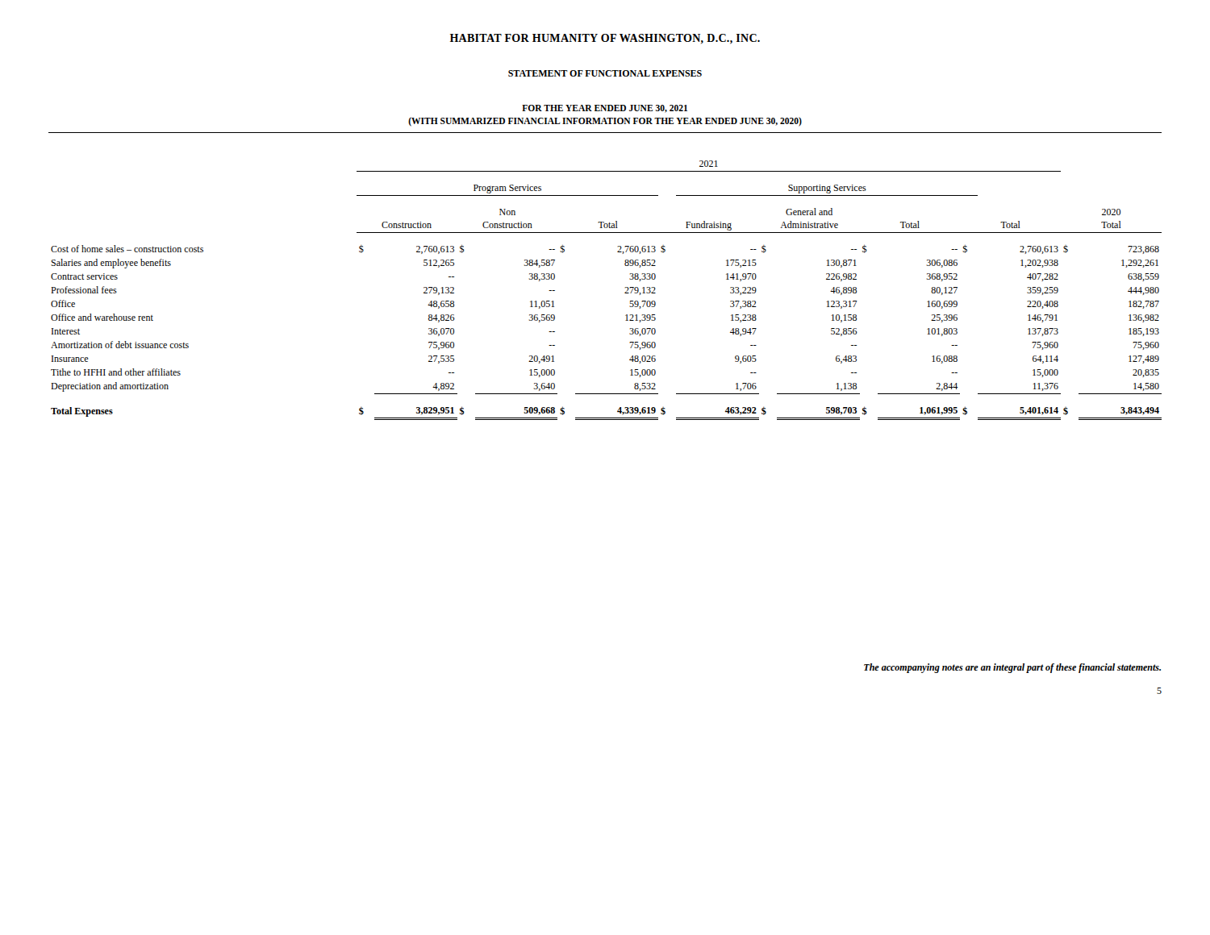HABITAT FOR HUMANITY OF WASHINGTON, D.C., INC.
STATEMENT OF FUNCTIONAL EXPENSES
FOR THE YEAR ENDED JUNE 30, 2021
(WITH SUMMARIZED FINANCIAL INFORMATION FOR THE YEAR ENDED JUNE 30, 2020)
| | 2021 | |
| | Program Services | | Supporting Services | |
| | | Non | | | General and | | | 2020 |
| | Construction | Construction | Total | Fundraising | Administrative | Total | Total | Total |
| Cost of home sales – construction costs | $ | 2,760,613 | $ | -- | $ | 2,760,613 | $ | -- | $ | -- | $ | -- | $ | 2,760,613 | $ | 723,868 |
| Salaries and employee benefits | | 512,265 | | 384,587 | | 896,852 | | 175,215 | | 130,871 | | 306,086 | | 1,202,938 | | 1,292,261 |
| Contract services | | -- | | 38,330 | | 38,330 | | 141,970 | | 226,982 | | 368,952 | | 407,282 | | 638,559 |
| Professional fees | | 279,132 | | -- | | 279,132 | | 33,229 | | 46,898 | | 80,127 | | 359,259 | | 444,980 |
| Office | | 48,658 | | 11,051 | | 59,709 | | 37,382 | | 123,317 | | 160,699 | | 220,408 | | 182,787 |
| Office and warehouse rent | | 84,826 | | 36,569 | | 121,395 | | 15,238 | | 10,158 | | 25,396 | | 146,791 | | 136,982 |
| Interest | | 36,070 | | -- | | 36,070 | | 48,947 | | 52,856 | | 101,803 | | 137,873 | | 185,193 |
| Amortization of debt issuance costs | | 75,960 | | -- | | 75,960 | | -- | | -- | | -- | | 75,960 | | 75,960 |
| Insurance | | 27,535 | | 20,491 | | 48,026 | | 9,605 | | 6,483 | | 16,088 | | 64,114 | | 127,489 |
| Tithe to HFHI and other affiliates | | -- | | 15,000 | | 15,000 | | -- | | -- | | -- | | 15,000 | | 20,835 |
| Depreciation and amortization | | 4,892 | | 3,640 | | 8,532 | | 1,706 | | 1,138 | | 2,844 | | 11,376 | | 14,580 |
| Total Expenses | $ | 3,829,951 | $ | 509,668 | $ | 4,339,619 | $ | 463,292 | $ | 598,703 | $ | 1,061,995 | $ | 5,401,614 | $ | 3,843,494 |
The accompanying notes are an integral part of these financial statements.
5